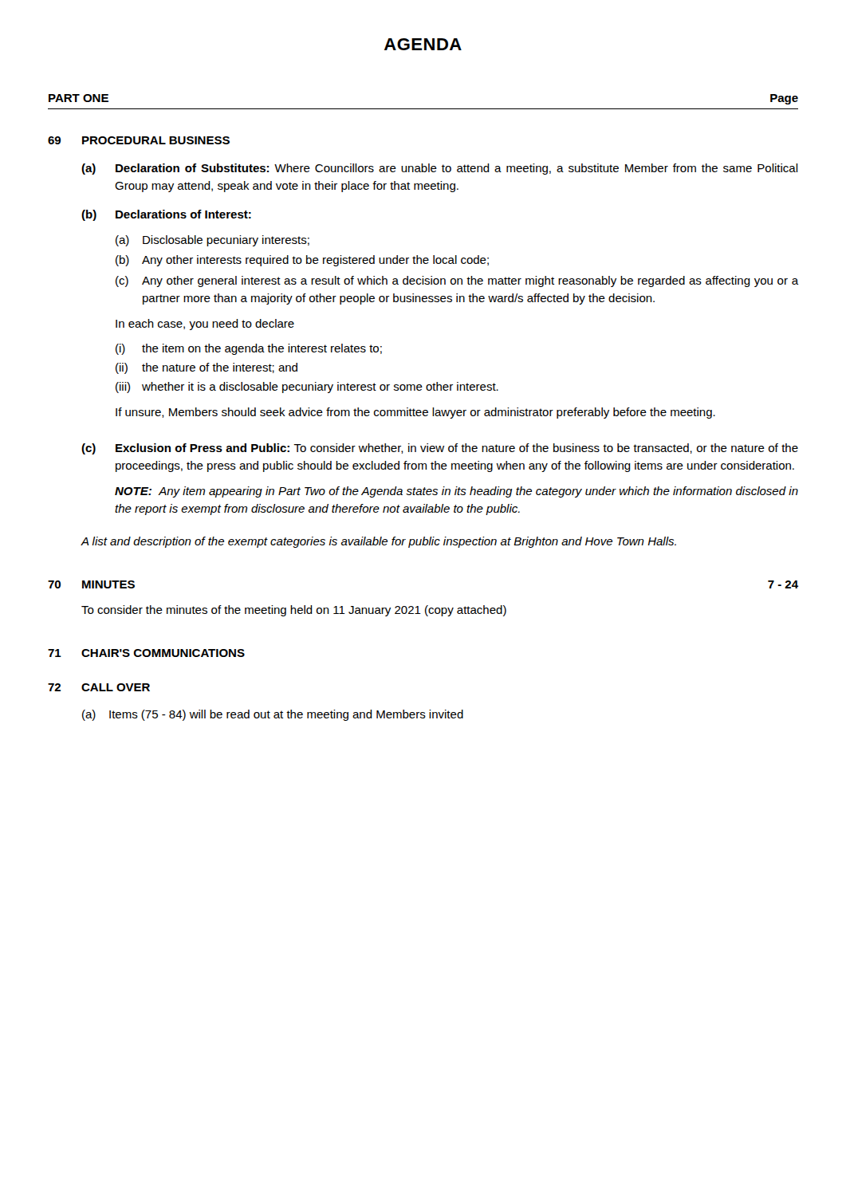AGENDA
PART ONE Page
69
Procedural Business
(a)
Declaration of Substitutes: Where Councillors are unable to attend a meeting, a substitute Member from the same Political Group may attend, speak and vote in their place for that meeting.
(b)
Declarations of Interest:
(a) Disclosable pecuniary interests;
(b) Any other interests required to be registered under the local code;
(c) Any other general interest as a result of which a decision on the matter might reasonably be regarded as affecting you or a partner more than a majority of other people or businesses in the ward/s affected by the decision.
In each case, you need to declare
(i) the item on the agenda the interest relates to;
(ii) the nature of the interest; and
(iii) whether it is a disclosable pecuniary interest or some other interest.
If unsure, Members should seek advice from the committee lawyer or administrator preferably before the meeting.
(c)
Exclusion of Press and Public: To consider whether, in view of the nature of the business to be transacted, or the nature of the proceedings, the press and public should be excluded from the meeting when any of the following items are under consideration.
NOTE: Any item appearing in Part Two of the Agenda states in its heading the category under which the information disclosed in the report is exempt from disclosure and therefore not available to the public.
A list and description of the exempt categories is available for public inspection at Brighton and Hove Town Halls.
70
Minutes
To consider the minutes of the meeting held on 11 January 2021 (copy attached)
7 - 24
71
Chair's Communications
72
Call Over
(a) Items (75 - 84) will be read out at the meeting and Members invited